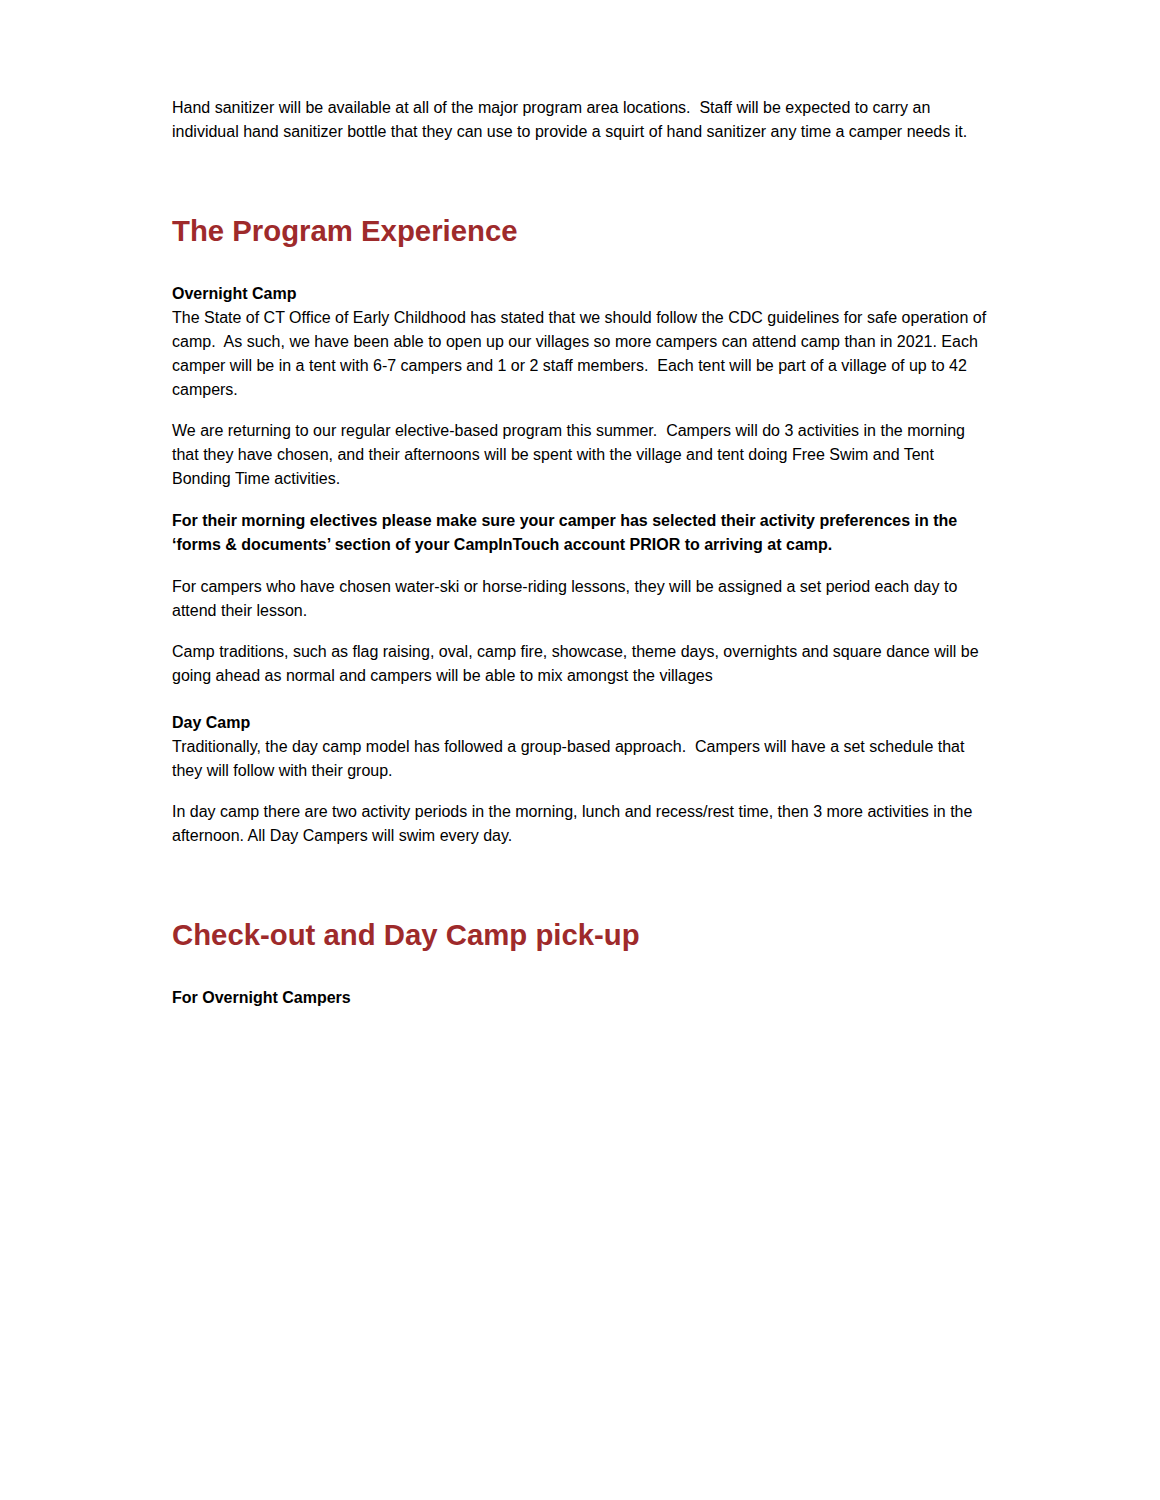Hand sanitizer will be available at all of the major program area locations. Staff will be expected to carry an individual hand sanitizer bottle that they can use to provide a squirt of hand sanitizer any time a camper needs it.
The Program Experience
Overnight Camp
The State of CT Office of Early Childhood has stated that we should follow the CDC guidelines for safe operation of camp. As such, we have been able to open up our villages so more campers can attend camp than in 2021. Each camper will be in a tent with 6-7 campers and 1 or 2 staff members. Each tent will be part of a village of up to 42 campers.
We are returning to our regular elective-based program this summer. Campers will do 3 activities in the morning that they have chosen, and their afternoons will be spent with the village and tent doing Free Swim and Tent Bonding Time activities.
For their morning electives please make sure your camper has selected their activity preferences in the ‘forms & documents’ section of your CampInTouch account PRIOR to arriving at camp.
For campers who have chosen water-ski or horse-riding lessons, they will be assigned a set period each day to attend their lesson.
Camp traditions, such as flag raising, oval, camp fire, showcase, theme days, overnights and square dance will be going ahead as normal and campers will be able to mix amongst the villages
Day Camp
Traditionally, the day camp model has followed a group-based approach. Campers will have a set schedule that they will follow with their group.
In day camp there are two activity periods in the morning, lunch and recess/rest time, then 3 more activities in the afternoon. All Day Campers will swim every day.
Check-out and Day Camp pick-up
For Overnight Campers